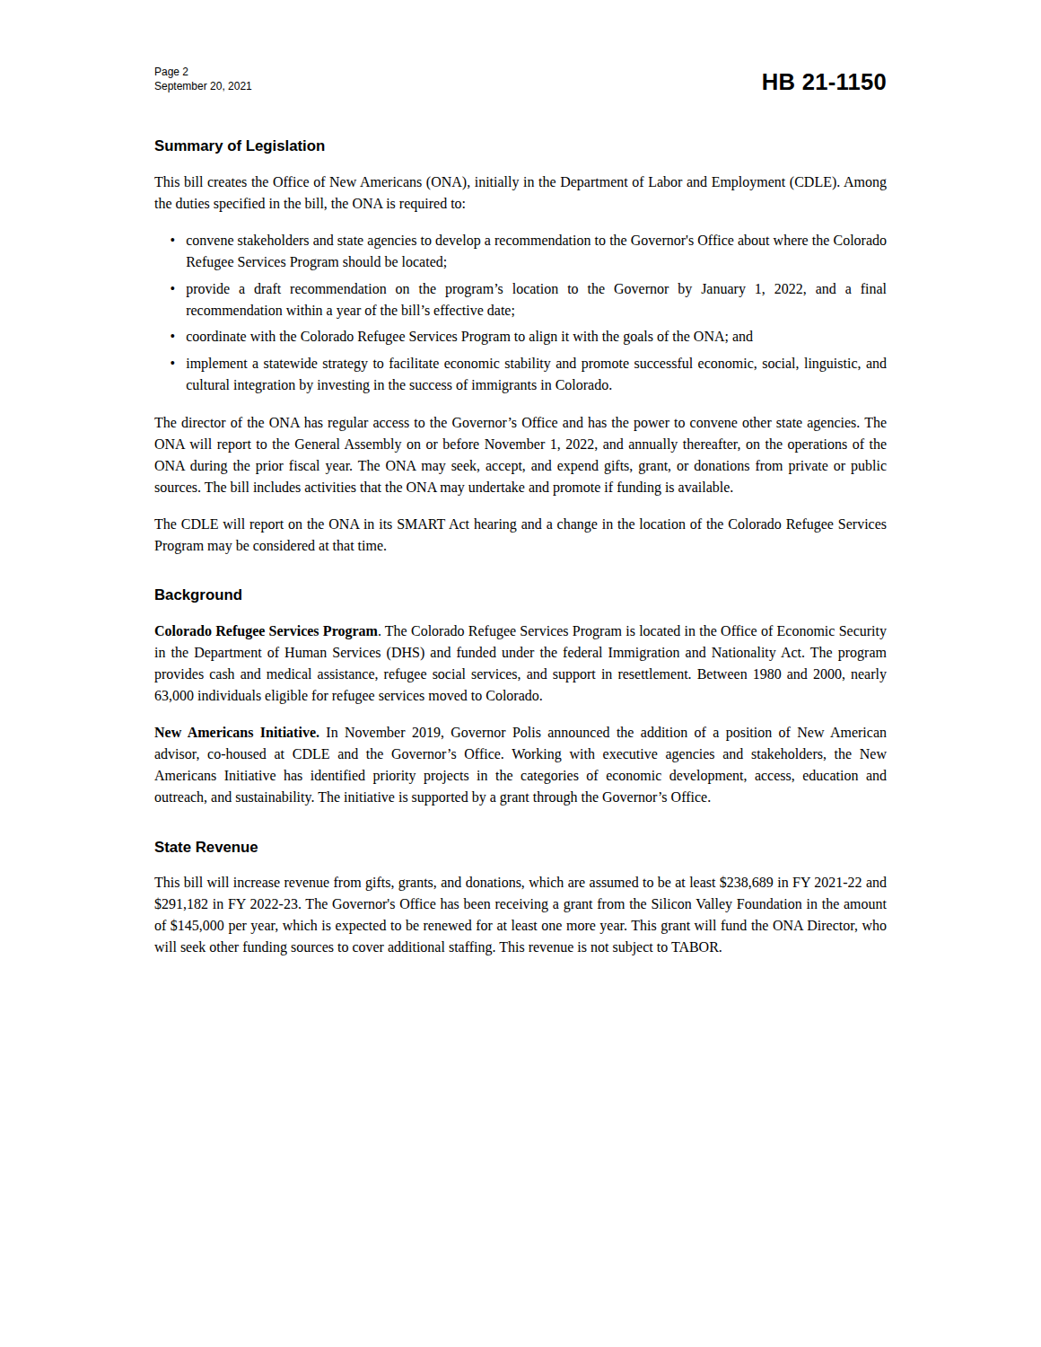Page 2
September 20, 2021
HB 21-1150
Summary of Legislation
This bill creates the Office of New Americans (ONA), initially in the Department of Labor and Employment (CDLE). Among the duties specified in the bill, the ONA is required to:
convene stakeholders and state agencies to develop a recommendation to the Governor's Office about where the Colorado Refugee Services Program should be located;
provide a draft recommendation on the program’s location to the Governor by January 1, 2022, and a final recommendation within a year of the bill’s effective date;
coordinate with the Colorado Refugee Services Program to align it with the goals of the ONA; and
implement a statewide strategy to facilitate economic stability and promote successful economic, social, linguistic, and cultural integration by investing in the success of immigrants in Colorado.
The director of the ONA has regular access to the Governor’s Office and has the power to convene other state agencies. The ONA will report to the General Assembly on or before November 1, 2022, and annually thereafter, on the operations of the ONA during the prior fiscal year. The ONA may seek, accept, and expend gifts, grant, or donations from private or public sources. The bill includes activities that the ONA may undertake and promote if funding is available.
The CDLE will report on the ONA in its SMART Act hearing and a change in the location of the Colorado Refugee Services Program may be considered at that time.
Background
Colorado Refugee Services Program. The Colorado Refugee Services Program is located in the Office of Economic Security in the Department of Human Services (DHS) and funded under the federal Immigration and Nationality Act. The program provides cash and medical assistance, refugee social services, and support in resettlement. Between 1980 and 2000, nearly 63,000 individuals eligible for refugee services moved to Colorado.
New Americans Initiative. In November 2019, Governor Polis announced the addition of a position of New American advisor, co-housed at CDLE and the Governor’s Office. Working with executive agencies and stakeholders, the New Americans Initiative has identified priority projects in the categories of economic development, access, education and outreach, and sustainability. The initiative is supported by a grant through the Governor’s Office.
State Revenue
This bill will increase revenue from gifts, grants, and donations, which are assumed to be at least $238,689 in FY 2021-22 and $291,182 in FY 2022-23. The Governor's Office has been receiving a grant from the Silicon Valley Foundation in the amount of $145,000 per year, which is expected to be renewed for at least one more year. This grant will fund the ONA Director, who will seek other funding sources to cover additional staffing. This revenue is not subject to TABOR.